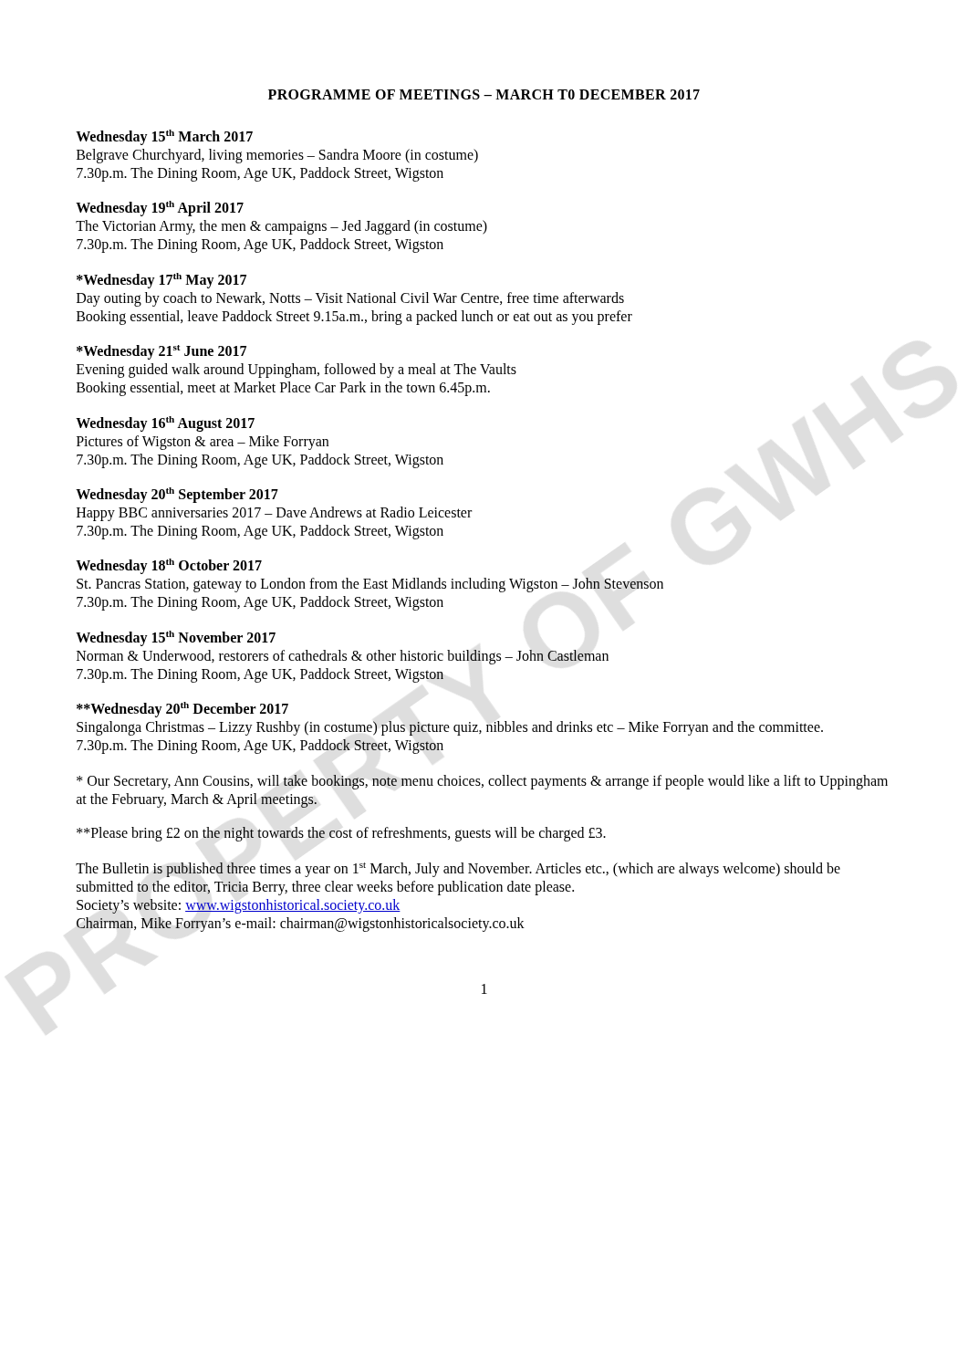PROPERTY OF GWHS
Programme of Meetings – March T0 December 2017
Wednesday 15th March 2017
Belgrave Churchyard, living memories – Sandra Moore (in costume)
7.30p.m. The Dining Room, Age UK, Paddock Street, Wigston
Wednesday 19th April 2017
The Victorian Army, the men & campaigns – Jed Jaggard (in costume)
7.30p.m. The Dining Room, Age UK, Paddock Street, Wigston
*Wednesday 17th May 2017
Day outing by coach to Newark, Notts – Visit National Civil War Centre, free time afterwards
Booking essential, leave Paddock Street 9.15a.m., bring a packed lunch or eat out as you prefer
*Wednesday 21st June 2017
Evening guided walk around Uppingham, followed by a meal at The Vaults
Booking essential, meet at Market Place Car Park in the town 6.45p.m.
Wednesday 16th August 2017
Pictures of Wigston & area – Mike Forryan
7.30p.m. The Dining Room, Age UK, Paddock Street, Wigston
Wednesday 20th September 2017
Happy BBC anniversaries 2017 – Dave Andrews at Radio Leicester
7.30p.m. The Dining Room, Age UK, Paddock Street, Wigston
Wednesday 18th October 2017
St. Pancras Station, gateway to London from the East Midlands including Wigston – John Stevenson
7.30p.m. The Dining Room, Age UK, Paddock Street, Wigston
Wednesday 15th November 2017
Norman & Underwood, restorers of cathedrals & other historic buildings – John Castleman
7.30p.m. The Dining Room, Age UK, Paddock Street, Wigston
**Wednesday 20th December 2017
Singalonga Christmas – Lizzy Rushby (in costume) plus picture quiz, nibbles and drinks etc – Mike Forryan and the committee.
7.30p.m. The Dining Room, Age UK, Paddock Street, Wigston
* Our Secretary, Ann Cousins, will take bookings, note menu choices, collect payments & arrange if people would like a lift to Uppingham at the February, March & April meetings.
**Please bring £2 on the night towards the cost of refreshments, guests will be charged £3.
The Bulletin is published three times a year on 1st March, July and November. Articles etc., (which are always welcome) should be submitted to the editor, Tricia Berry, three clear weeks before publication date please.
Society’s website: www.wigstonhistorical.society.co.uk
Chairman, Mike Forryan’s e-mail: chairman@wigstonhistoricalsociety.co.uk
1